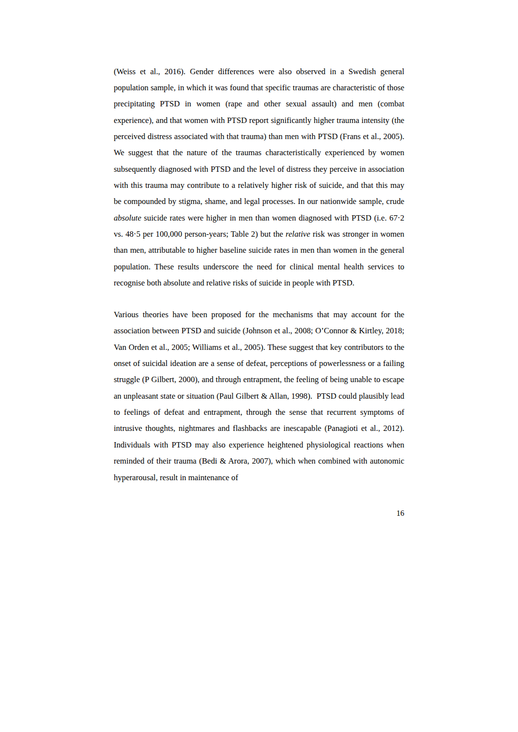(Weiss et al., 2016). Gender differences were also observed in a Swedish general population sample, in which it was found that specific traumas are characteristic of those precipitating PTSD in women (rape and other sexual assault) and men (combat experience), and that women with PTSD report significantly higher trauma intensity (the perceived distress associated with that trauma) than men with PTSD (Frans et al., 2005). We suggest that the nature of the traumas characteristically experienced by women subsequently diagnosed with PTSD and the level of distress they perceive in association with this trauma may contribute to a relatively higher risk of suicide, and that this may be compounded by stigma, shame, and legal processes. In our nationwide sample, crude absolute suicide rates were higher in men than women diagnosed with PTSD (i.e. 67·2 vs. 48·5 per 100,000 person-years; Table 2) but the relative risk was stronger in women than men, attributable to higher baseline suicide rates in men than women in the general population. These results underscore the need for clinical mental health services to recognise both absolute and relative risks of suicide in people with PTSD.
Various theories have been proposed for the mechanisms that may account for the association between PTSD and suicide (Johnson et al., 2008; O’Connor & Kirtley, 2018; Van Orden et al., 2005; Williams et al., 2005). These suggest that key contributors to the onset of suicidal ideation are a sense of defeat, perceptions of powerlessness or a failing struggle (P Gilbert, 2000), and through entrapment, the feeling of being unable to escape an unpleasant state or situation (Paul Gilbert & Allan, 1998). PTSD could plausibly lead to feelings of defeat and entrapment, through the sense that recurrent symptoms of intrusive thoughts, nightmares and flashbacks are inescapable (Panagioti et al., 2012). Individuals with PTSD may also experience heightened physiological reactions when reminded of their trauma (Bedi & Arora, 2007), which when combined with autonomic hyperarousal, result in maintenance of
16